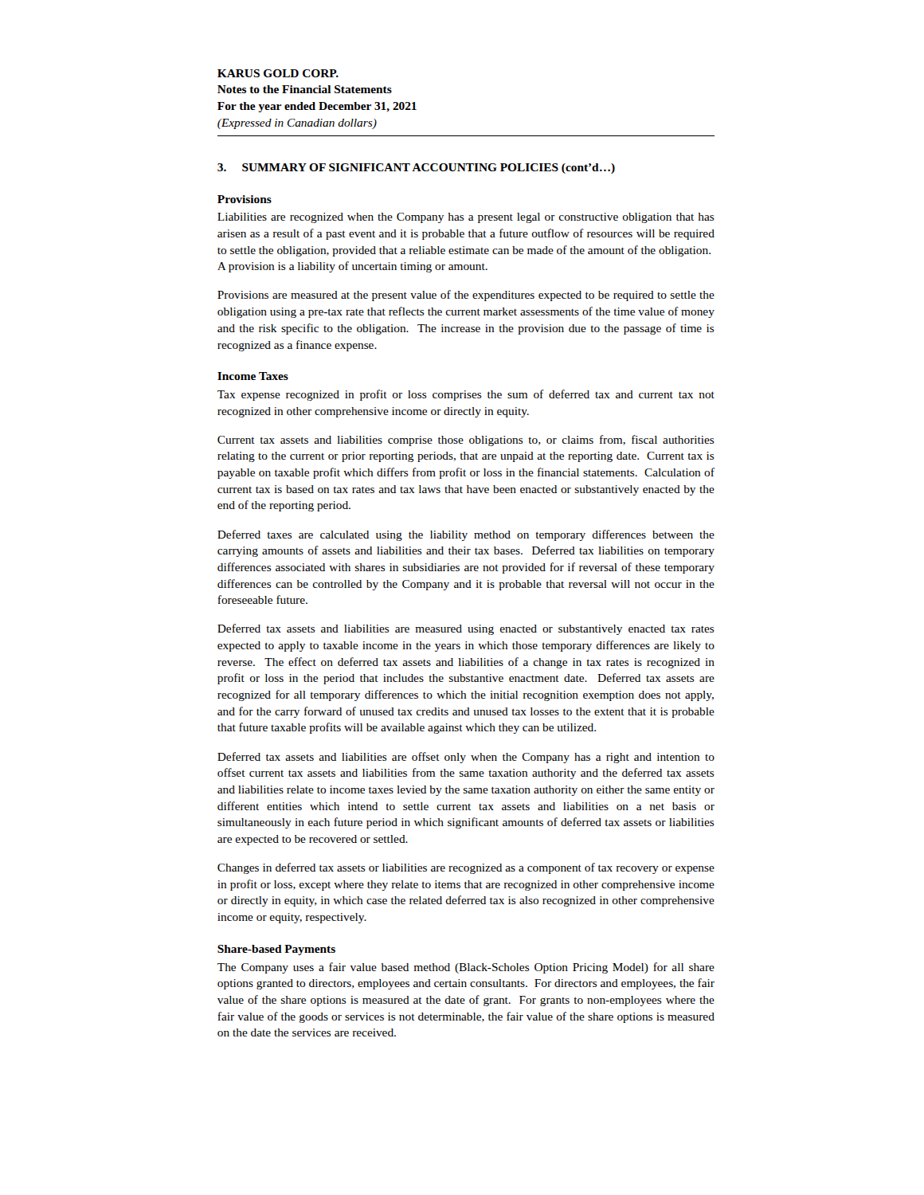KARUS GOLD CORP.
Notes to the Financial Statements
For the year ended December 31, 2021
(Expressed in Canadian dollars)
3. SUMMARY OF SIGNIFICANT ACCOUNTING POLICIES (cont’d…)
Provisions
Liabilities are recognized when the Company has a present legal or constructive obligation that has arisen as a result of a past event and it is probable that a future outflow of resources will be required to settle the obligation, provided that a reliable estimate can be made of the amount of the obligation. A provision is a liability of uncertain timing or amount.
Provisions are measured at the present value of the expenditures expected to be required to settle the obligation using a pre-tax rate that reflects the current market assessments of the time value of money and the risk specific to the obligation. The increase in the provision due to the passage of time is recognized as a finance expense.
Income Taxes
Tax expense recognized in profit or loss comprises the sum of deferred tax and current tax not recognized in other comprehensive income or directly in equity.
Current tax assets and liabilities comprise those obligations to, or claims from, fiscal authorities relating to the current or prior reporting periods, that are unpaid at the reporting date. Current tax is payable on taxable profit which differs from profit or loss in the financial statements. Calculation of current tax is based on tax rates and tax laws that have been enacted or substantively enacted by the end of the reporting period.
Deferred taxes are calculated using the liability method on temporary differences between the carrying amounts of assets and liabilities and their tax bases. Deferred tax liabilities on temporary differences associated with shares in subsidiaries are not provided for if reversal of these temporary differences can be controlled by the Company and it is probable that reversal will not occur in the foreseeable future.
Deferred tax assets and liabilities are measured using enacted or substantively enacted tax rates expected to apply to taxable income in the years in which those temporary differences are likely to reverse. The effect on deferred tax assets and liabilities of a change in tax rates is recognized in profit or loss in the period that includes the substantive enactment date. Deferred tax assets are recognized for all temporary differences to which the initial recognition exemption does not apply, and for the carry forward of unused tax credits and unused tax losses to the extent that it is probable that future taxable profits will be available against which they can be utilized.
Deferred tax assets and liabilities are offset only when the Company has a right and intention to offset current tax assets and liabilities from the same taxation authority and the deferred tax assets and liabilities relate to income taxes levied by the same taxation authority on either the same entity or different entities which intend to settle current tax assets and liabilities on a net basis or simultaneously in each future period in which significant amounts of deferred tax assets or liabilities are expected to be recovered or settled.
Changes in deferred tax assets or liabilities are recognized as a component of tax recovery or expense in profit or loss, except where they relate to items that are recognized in other comprehensive income or directly in equity, in which case the related deferred tax is also recognized in other comprehensive income or equity, respectively.
Share-based Payments
The Company uses a fair value based method (Black-Scholes Option Pricing Model) for all share options granted to directors, employees and certain consultants. For directors and employees, the fair value of the share options is measured at the date of grant. For grants to non-employees where the fair value of the goods or services is not determinable, the fair value of the share options is measured on the date the services are received.